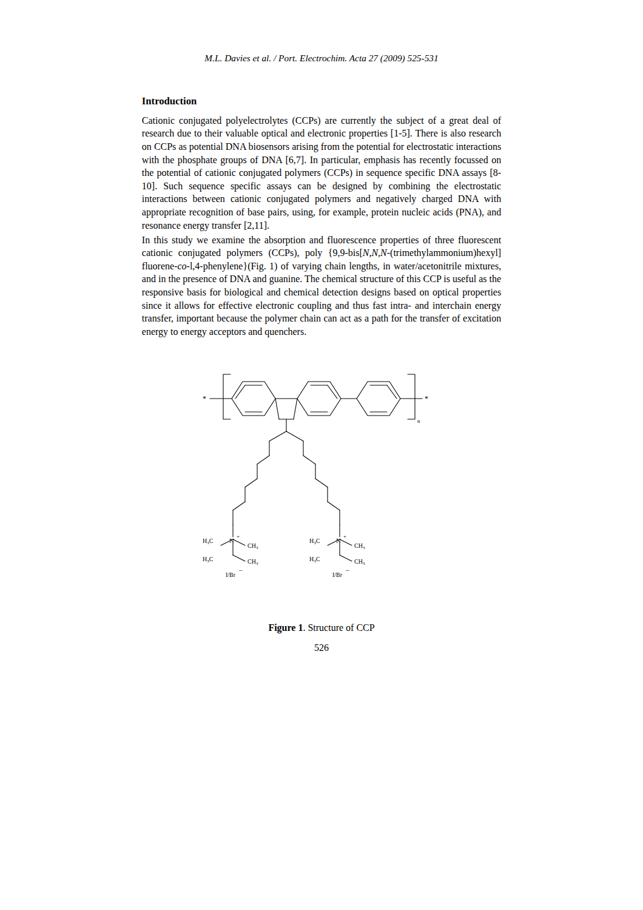M.L. Davies et al. / Port. Electrochim. Acta 27 (2009) 525-531
Introduction
Cationic conjugated polyelectrolytes (CCPs) are currently the subject of a great deal of research due to their valuable optical and electronic properties [1-5]. There is also research on CCPs as potential DNA biosensors arising from the potential for electrostatic interactions with the phosphate groups of DNA [6,7]. In particular, emphasis has recently focussed on the potential of cationic conjugated polymers (CCPs) in sequence specific DNA assays [8-10]. Such sequence specific assays can be designed by combining the electrostatic interactions between cationic conjugated polymers and negatively charged DNA with appropriate recognition of base pairs, using, for example, protein nucleic acids (PNA), and resonance energy transfer [2,11].
In this study we examine the absorption and fluorescence properties of three fluorescent cationic conjugated polymers (CCPs), poly {9,9-bis[N,N,N-(trimethylammonium)hexyl] fluorene-co-l,4-phenylene}(Fig. 1) of varying chain lengths, in water/acetonitrile mixtures, and in the presence of DNA and guanine. The chemical structure of this CCP is useful as the responsive basis for biological and chemical detection designs based on optical properties since it allows for effective electronic coupling and thus fast intra- and interchain energy transfer, important because the polymer chain can act as a path for the transfer of excitation energy to energy acceptors and quenchers.
n * * H3C N + CH3 H3C CH3 I/Br – H3C N + CH3 H3C CH3 I/Br –
Figure 1. Structure of CCP
526